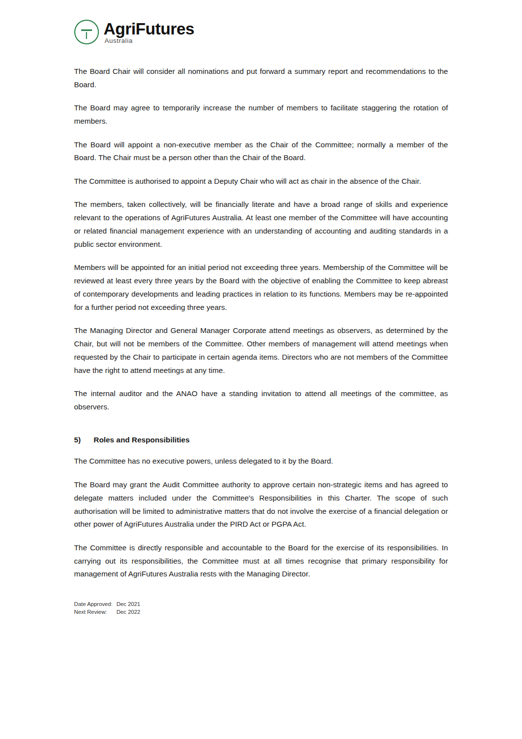AgriFutures
Australia
The Board Chair will consider all nominations and put forward a summary report and recommendations to the Board.
The Board may agree to temporarily increase the number of members to facilitate staggering the rotation of members.
The Board will appoint a non-executive member as the Chair of the Committee; normally a member of the Board. The Chair must be a person other than the Chair of the Board.
The Committee is authorised to appoint a Deputy Chair who will act as chair in the absence of the Chair.
The members, taken collectively, will be financially literate and have a broad range of skills and experience relevant to the operations of AgriFutures Australia. At least one member of the Committee will have accounting or related financial management experience with an understanding of accounting and auditing standards in a public sector environment.
Members will be appointed for an initial period not exceeding three years. Membership of the Committee will be reviewed at least every three years by the Board with the objective of enabling the Committee to keep abreast of contemporary developments and leading practices in relation to its functions. Members may be re-appointed for a further period not exceeding three years.
The Managing Director and General Manager Corporate attend meetings as observers, as determined by the Chair, but will not be members of the Committee. Other members of management will attend meetings when requested by the Chair to participate in certain agenda items. Directors who are not members of the Committee have the right to attend meetings at any time.
The internal auditor and the ANAO have a standing invitation to attend all meetings of the committee, as observers.
5) Roles and Responsibilities
The Committee has no executive powers, unless delegated to it by the Board.
The Board may grant the Audit Committee authority to approve certain non-strategic items and has agreed to delegate matters included under the Committee's Responsibilities in this Charter. The scope of such authorisation will be limited to administrative matters that do not involve the exercise of a financial delegation or other power of AgriFutures Australia under the PIRD Act or PGPA Act.
The Committee is directly responsible and accountable to the Board for the exercise of its responsibilities. In carrying out its responsibilities, the Committee must at all times recognise that primary responsibility for management of AgriFutures Australia rests with the Managing Director.
Date Approved: Dec 2021
Next Review: Dec 2022